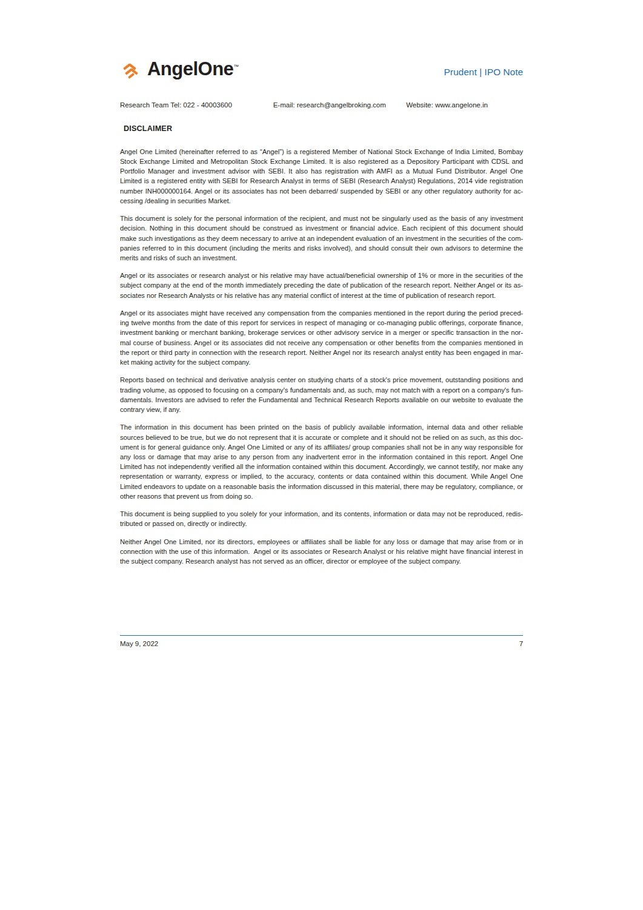AngelOne™
Prudent | IPO Note
Research Team Tel: 022 - 40003600
E-mail: research@angelbroking.com
Website: www.angelone.in
DISCLAIMER
Angel One Limited (hereinafter referred to as “Angel”) is a registered Member of National Stock Exchange of India Limited, Bombay Stock Exchange Limited and Metropolitan Stock Exchange Limited. It is also registered as a Depository Participant with CDSL and Portfolio Manager and investment advisor with SEBI. It also has registration with AMFI as a Mutual Fund Distributor. Angel One Limited is a registered entity with SEBI for Research Analyst in terms of SEBI (Research Analyst) Regulations, 2014 vide registration number INH000000164. Angel or its associates has not been debarred/ suspended by SEBI or any other regulatory authority for accessing /dealing in securities Market.
This document is solely for the personal information of the recipient, and must not be singularly used as the basis of any investment decision. Nothing in this document should be construed as investment or financial advice. Each recipient of this document should make such investigations as they deem necessary to arrive at an independent evaluation of an investment in the securities of the companies referred to in this document (including the merits and risks involved), and should consult their own advisors to determine the merits and risks of such an investment.
Angel or its associates or research analyst or his relative may have actual/beneficial ownership of 1% or more in the securities of the subject company at the end of the month immediately preceding the date of publication of the research report. Neither Angel or its associates nor Research Analysts or his relative has any material conflict of interest at the time of publication of research report.
Angel or its associates might have received any compensation from the companies mentioned in the report during the period preceding twelve months from the date of this report for services in respect of managing or co-managing public offerings, corporate finance, investment banking or merchant banking, brokerage services or other advisory service in a merger or specific transaction in the normal course of business. Angel or its associates did not receive any compensation or other benefits from the companies mentioned in the report or third party in connection with the research report. Neither Angel nor its research analyst entity has been engaged in market making activity for the subject company.
Reports based on technical and derivative analysis center on studying charts of a stock's price movement, outstanding positions and trading volume, as opposed to focusing on a company's fundamentals and, as such, may not match with a report on a company's fundamentals. Investors are advised to refer the Fundamental and Technical Research Reports available on our website to evaluate the contrary view, if any.
The information in this document has been printed on the basis of publicly available information, internal data and other reliable sources believed to be true, but we do not represent that it is accurate or complete and it should not be relied on as such, as this document is for general guidance only. Angel One Limited or any of its affiliates/ group companies shall not be in any way responsible for any loss or damage that may arise to any person from any inadvertent error in the information contained in this report. Angel One Limited has not independently verified all the information contained within this document. Accordingly, we cannot testify, nor make any representation or warranty, express or implied, to the accuracy, contents or data contained within this document. While Angel One Limited endeavors to update on a reasonable basis the information discussed in this material, there may be regulatory, compliance, or other reasons that prevent us from doing so.
This document is being supplied to you solely for your information, and its contents, information or data may not be reproduced, redistributed or passed on, directly or indirectly.
Neither Angel One Limited, nor its directors, employees or affiliates shall be liable for any loss or damage that may arise from or in connection with the use of this information. Angel or its associates or Research Analyst or his relative might have financial interest in the subject company. Research analyst has not served as an officer, director or employee of the subject company.
May 9, 2022
7